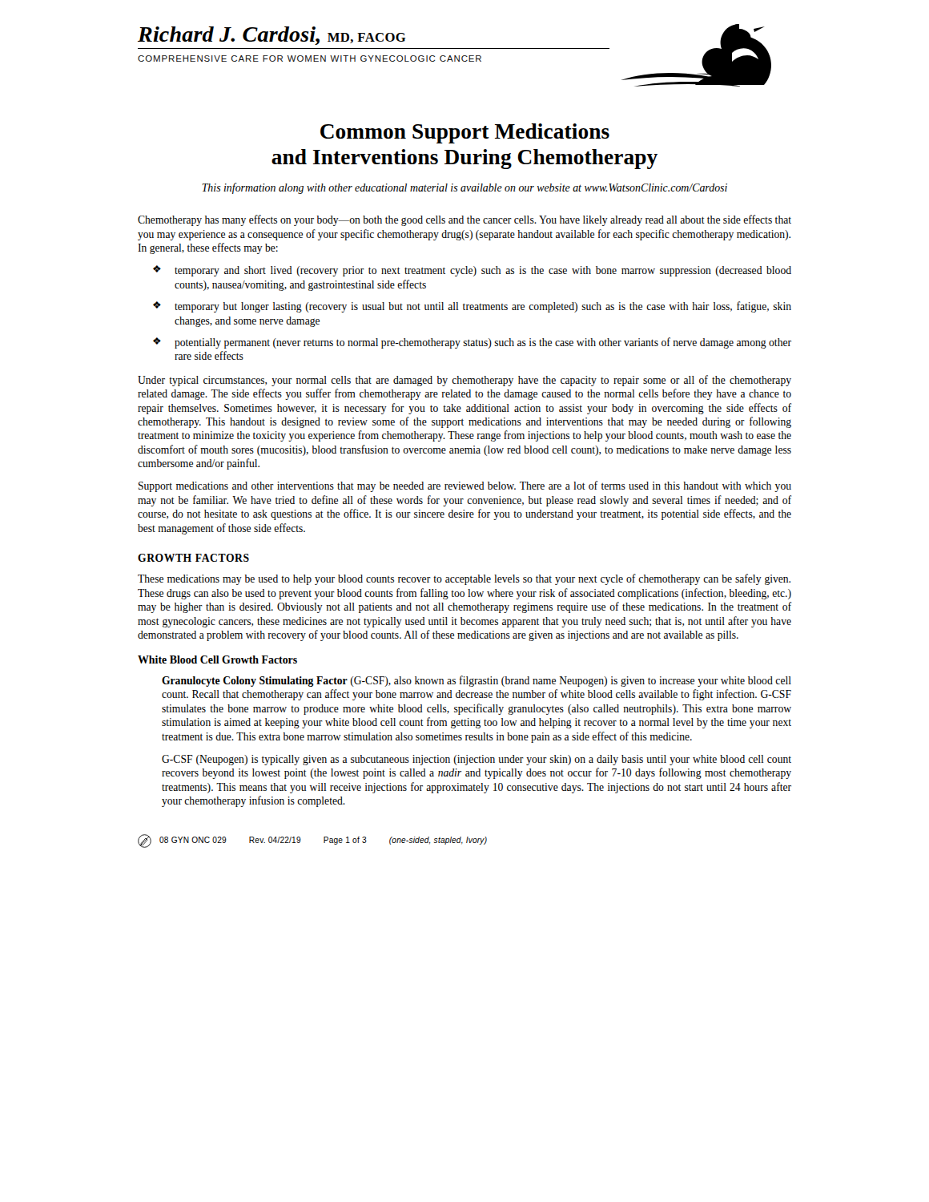Richard J. Cardosi, MD, FACOG
Comprehensive care for women with gynecologic cancer
Common Support Medications
and Interventions During Chemotherapy
This information along with other educational material is available on our website at www.WatsonClinic.com/Cardosi
Chemotherapy has many effects on your body—on both the good cells and the cancer cells. You have likely already read all about the side effects that you may experience as a consequence of your specific chemotherapy drug(s) (separate handout available for each specific chemotherapy medication). In general, these effects may be:
temporary and short lived (recovery prior to next treatment cycle) such as is the case with bone marrow suppression (decreased blood counts), nausea/vomiting, and gastrointestinal side effects
temporary but longer lasting (recovery is usual but not until all treatments are completed) such as is the case with hair loss, fatigue, skin changes, and some nerve damage
potentially permanent (never returns to normal pre-chemotherapy status) such as is the case with other variants of nerve damage among other rare side effects
Under typical circumstances, your normal cells that are damaged by chemotherapy have the capacity to repair some or all of the chemotherapy related damage. The side effects you suffer from chemotherapy are related to the damage caused to the normal cells before they have a chance to repair themselves. Sometimes however, it is necessary for you to take additional action to assist your body in overcoming the side effects of chemotherapy. This handout is designed to review some of the support medications and interventions that may be needed during or following treatment to minimize the toxicity you experience from chemotherapy. These range from injections to help your blood counts, mouth wash to ease the discomfort of mouth sores (mucositis), blood transfusion to overcome anemia (low red blood cell count), to medications to make nerve damage less cumbersome and/or painful.
Support medications and other interventions that may be needed are reviewed below. There are a lot of terms used in this handout with which you may not be familiar. We have tried to define all of these words for your convenience, but please read slowly and several times if needed; and of course, do not hesitate to ask questions at the office. It is our sincere desire for you to understand your treatment, its potential side effects, and the best management of those side effects.
Growth Factors
These medications may be used to help your blood counts recover to acceptable levels so that your next cycle of chemotherapy can be safely given. These drugs can also be used to prevent your blood counts from falling too low where your risk of associated complications (infection, bleeding, etc.) may be higher than is desired. Obviously not all patients and not all chemotherapy regimens require use of these medications. In the treatment of most gynecologic cancers, these medicines are not typically used until it becomes apparent that you truly need such; that is, not until after you have demonstrated a problem with recovery of your blood counts. All of these medications are given as injections and are not available as pills.
White Blood Cell Growth Factors
Granulocyte Colony Stimulating Factor (G-CSF), also known as filgrastin (brand name Neupogen) is given to increase your white blood cell count. Recall that chemotherapy can affect your bone marrow and decrease the number of white blood cells available to fight infection. G-CSF stimulates the bone marrow to produce more white blood cells, specifically granulocytes (also called neutrophils). This extra bone marrow stimulation is aimed at keeping your white blood cell count from getting too low and helping it recover to a normal level by the time your next treatment is due. This extra bone marrow stimulation also sometimes results in bone pain as a side effect of this medicine.
G-CSF (Neupogen) is typically given as a subcutaneous injection (injection under your skin) on a daily basis until your white blood cell count recovers beyond its lowest point (the lowest point is called a nadir and typically does not occur for 7-10 days following most chemotherapy treatments). This means that you will receive injections for approximately 10 consecutive days. The injections do not start until 24 hours after your chemotherapy infusion is completed.
08 GYN ONC 029 Rev. 04/22/19 Page 1 of 3 (one-sided, stapled, Ivory)